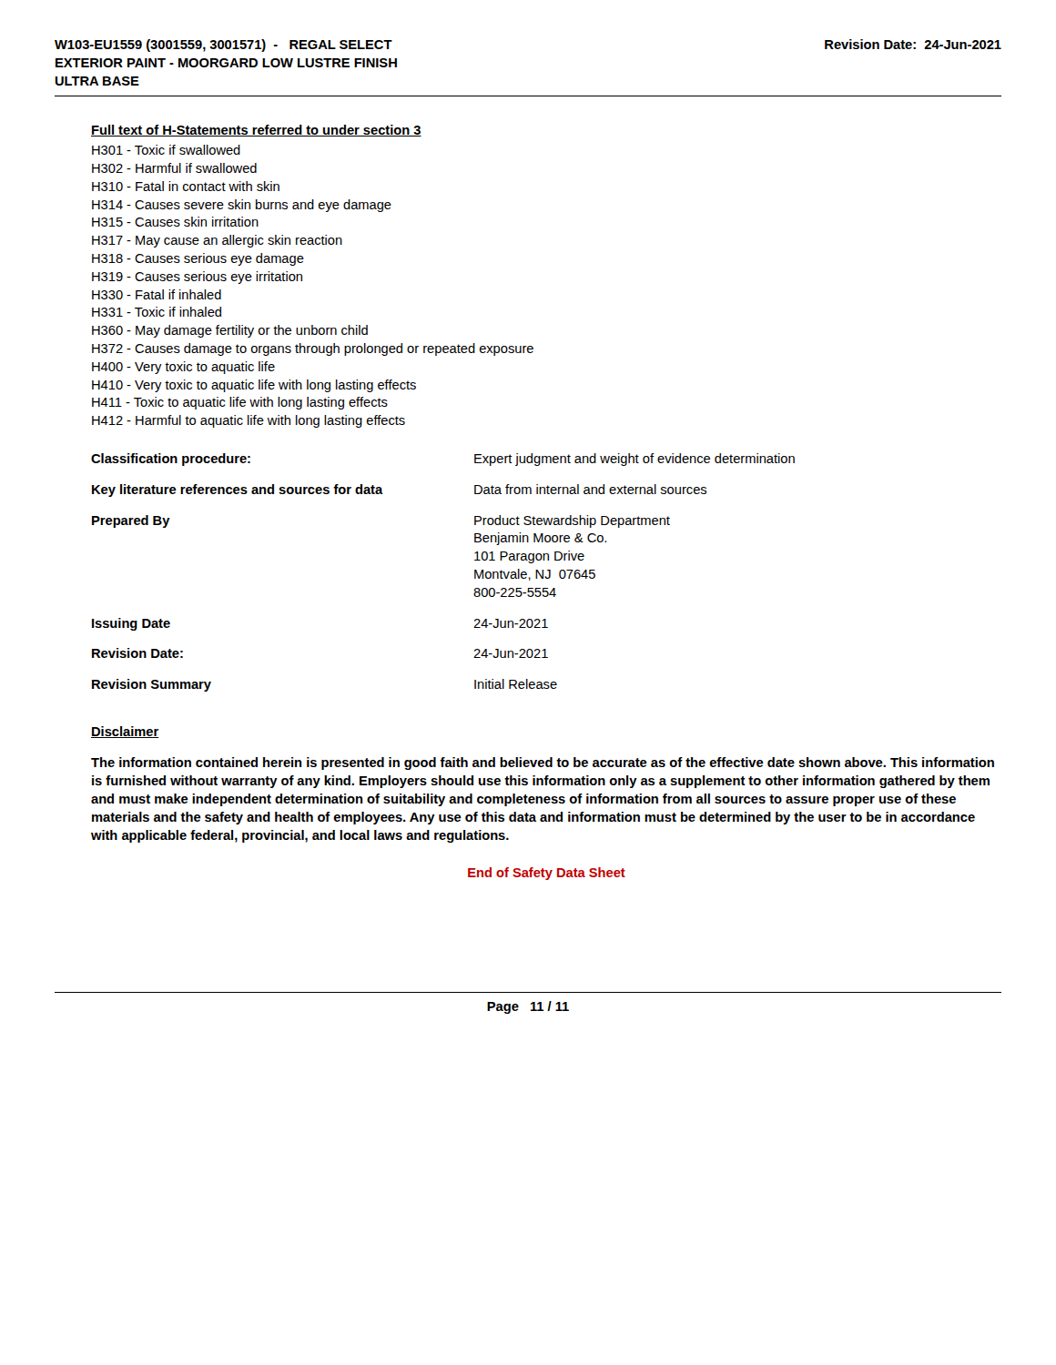W103-EU1559 (3001559, 3001571) - REGAL SELECT
EXTERIOR PAINT - MOORGARD LOW LUSTRE FINISH
ULTRA BASE
Revision Date: 24-Jun-2021
Full text of H-Statements referred to under section 3
H301 - Toxic if swallowed
H302 - Harmful if swallowed
H310 - Fatal in contact with skin
H314 - Causes severe skin burns and eye damage
H315 - Causes skin irritation
H317 - May cause an allergic skin reaction
H318 - Causes serious eye damage
H319 - Causes serious eye irritation
H330 - Fatal if inhaled
H331 - Toxic if inhaled
H360 - May damage fertility or the unborn child
H372 - Causes damage to organs through prolonged or repeated exposure
H400 - Very toxic to aquatic life
H410 - Very toxic to aquatic life with long lasting effects
H411 - Toxic to aquatic life with long lasting effects
H412 - Harmful to aquatic life with long lasting effects
| Classification procedure: | Expert judgment and weight of evidence determination |
| Key literature references and sources for data | Data from internal and external sources |
| Prepared By | Product Stewardship Department Benjamin Moore & Co. 101 Paragon Drive Montvale, NJ 07645 800-225-5554 |
| Issuing Date | 24-Jun-2021 |
| Revision Date: | 24-Jun-2021 |
| Revision Summary | Initial Release |
Disclaimer
The information contained herein is presented in good faith and believed to be accurate as of the effective date shown above. This information is furnished without warranty of any kind. Employers should use this information only as a supplement to other information gathered by them and must make independent determination of suitability and completeness of information from all sources to assure proper use of these materials and the safety and health of employees. Any use of this data and information must be determined by the user to be in accordance with applicable federal, provincial, and local laws and regulations.
End of Safety Data Sheet
Page 11 / 11